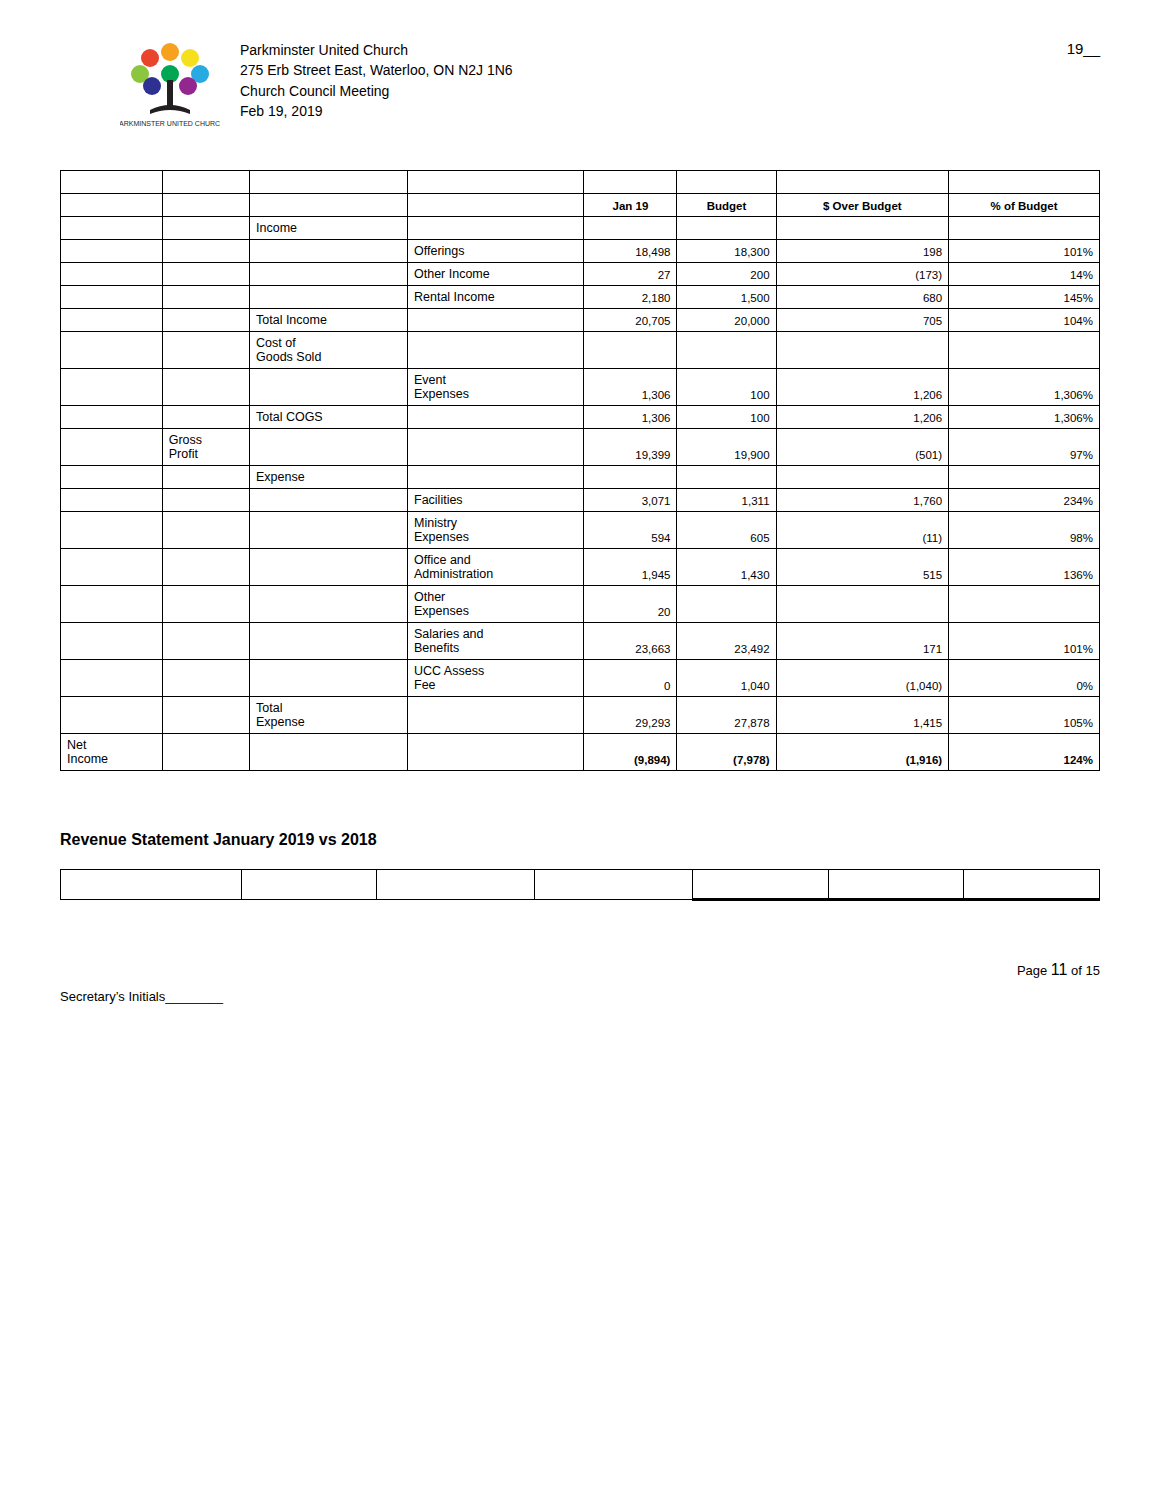PARKMINSTER UNITED CHURCH
19__
Parkminster United Church
275 Erb Street East, Waterloo, ON N2J 1N6
Church Council Meeting
Feb 19, 2019
| | | | | Jan 19 | Budget | $ Over Budget | % of Budget |
| | | Income | | | | | |
| | | | Offerings | 18,498 | 18,300 | 198 | 101% |
| | | | Other Income | 27 | 200 | (173) | 14% |
| | | | Rental Income | 2,180 | 1,500 | 680 | 145% |
| | | Total Income | | 20,705 | 20,000 | 705 | 104% |
| | | Cost of Goods Sold | | | | | |
| | | | Event Expenses | 1,306 | 100 | 1,206 | 1,306% |
| | | Total COGS | | 1,306 | 100 | 1,206 | 1,306% |
| | Gross Profit | | | 19,399 | 19,900 | (501) | 97% |
| | | Expense | | | | | |
| | | | Facilities | 3,071 | 1,311 | 1,760 | 234% |
| | | | Ministry Expenses | 594 | 605 | (11) | 98% |
| | | | Office and Administration | 1,945 | 1,430 | 515 | 136% |
| | | | Other Expenses | 20 | | | |
| | | | Salaries and Benefits | 23,663 | 23,492 | 171 | 101% |
| | | | UCC Assess Fee | 0 | 1,040 | (1,040) | 0% |
| | | Total Expense | | 29,293 | 27,878 | 1,415 | 105% |
| Net Income | | | | (9,894) | (7,978) | (1,916) | 124% |
Revenue Statement January 2019 vs 2018
Page 11 of 15
Secretary’s Initials________